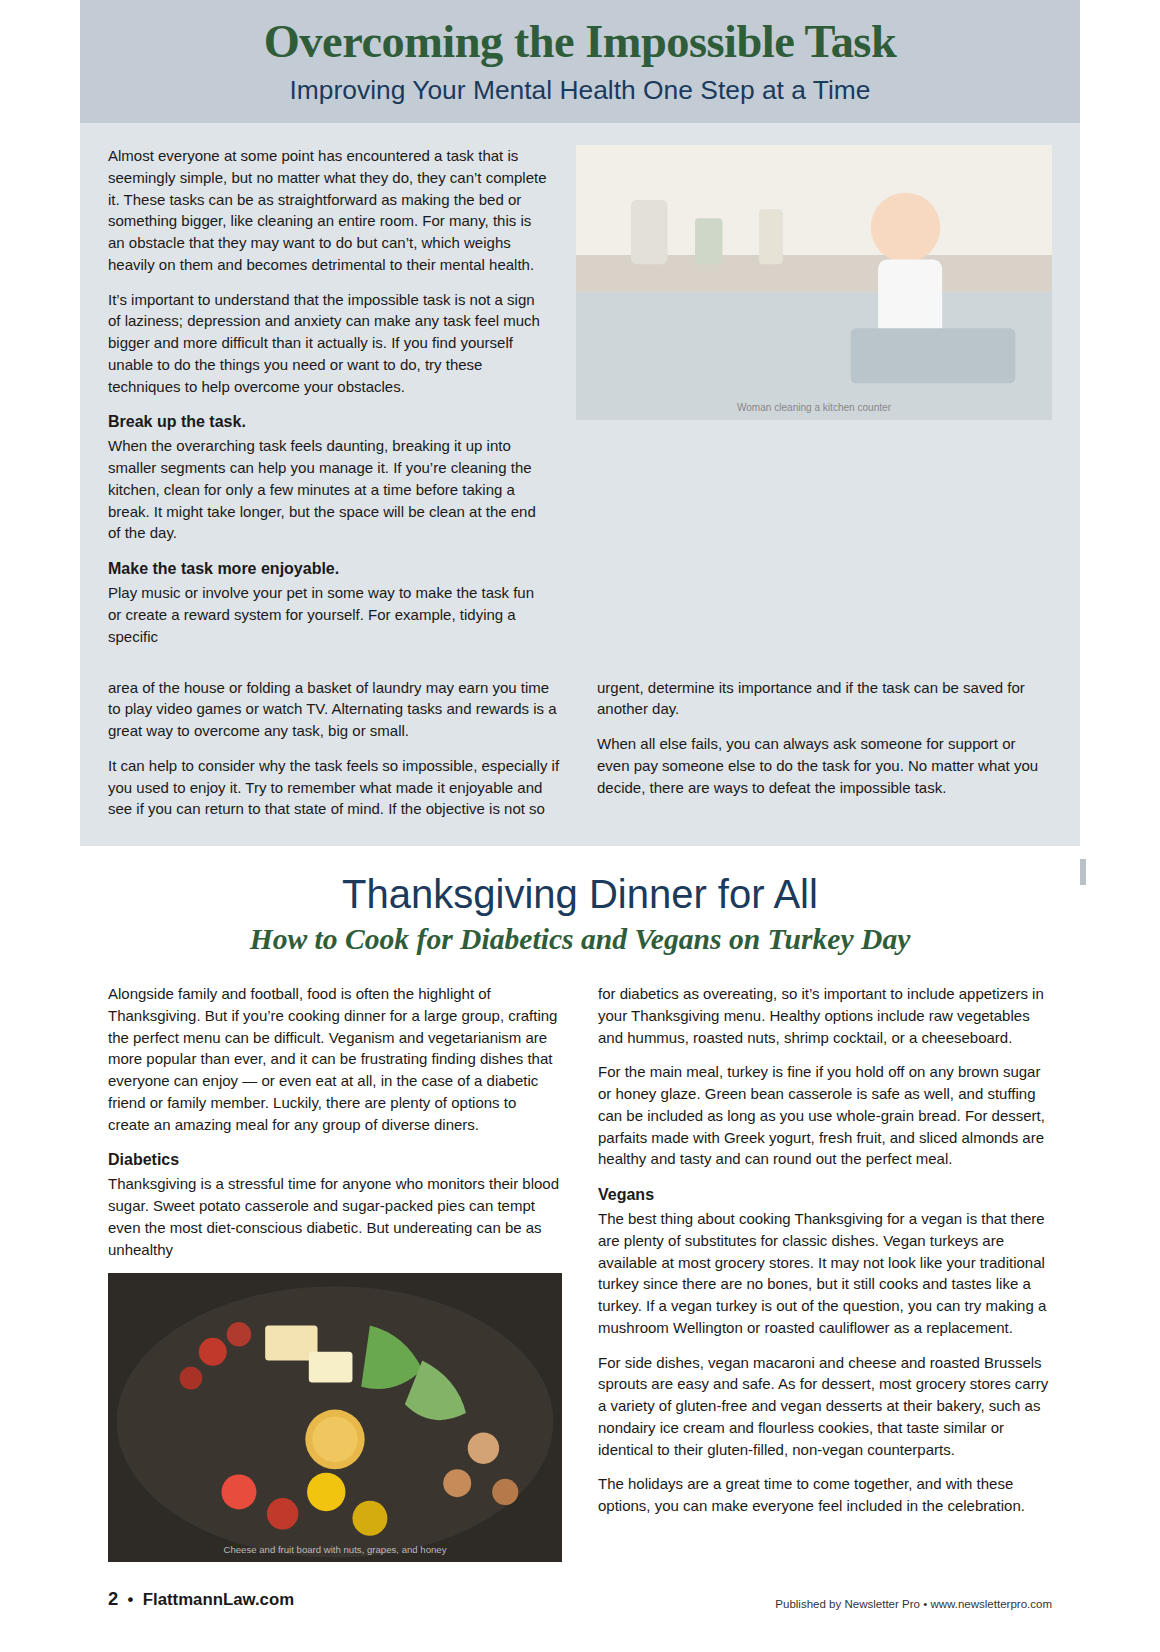Overcoming the Impossible Task
Improving Your Mental Health One Step at a Time
Almost everyone at some point has encountered a task that is seemingly simple, but no matter what they do, they can’t complete it. These tasks can be as straightforward as making the bed or something bigger, like cleaning an entire room. For many, this is an obstacle that they may want to do but can’t, which weighs heavily on them and becomes detrimental to their mental health.
It’s important to understand that the impossible task is not a sign of laziness; depression and anxiety can make any task feel much bigger and more difficult than it actually is. If you find yourself unable to do the things you need or want to do, try these techniques to help overcome your obstacles.
Break up the task.
When the overarching task feels daunting, breaking it up into smaller segments can help you manage it. If you’re cleaning the kitchen, clean for only a few minutes at a time before taking a break. It might take longer, but the space will be clean at the end of the day.
Make the task more enjoyable.
Play music or involve your pet in some way to make the task fun or create a reward system for yourself. For example, tidying a specific
area of the house or folding a basket of laundry may earn you time to play video games or watch TV. Alternating tasks and rewards is a great way to overcome any task, big or small.
It can help to consider why the task feels so impossible, especially if you used to enjoy it. Try to remember what made it enjoyable and see if you can return to that state of mind. If the objective is not so urgent, determine its importance and if the task can be saved for another day.
When all else fails, you can always ask someone for support or even pay someone else to do the task for you. No matter what you decide, there are ways to defeat the impossible task.
Thanksgiving Dinner for All
How to Cook for Diabetics and Vegans on Turkey Day
Alongside family and football, food is often the highlight of Thanksgiving. But if you’re cooking dinner for a large group, crafting the perfect menu can be difficult. Veganism and vegetarianism are more popular than ever, and it can be frustrating finding dishes that everyone can enjoy — or even eat at all, in the case of a diabetic friend or family member. Luckily, there are plenty of options to create an amazing meal for any group of diverse diners.
Diabetics
Thanksgiving is a stressful time for anyone who monitors their blood sugar. Sweet potato casserole and sugar-packed pies can tempt even the most diet-conscious diabetic. But undereating can be as unhealthy
for diabetics as overeating, so it’s important to include appetizers in your Thanksgiving menu. Healthy options include raw vegetables and hummus, roasted nuts, shrimp cocktail, or a cheeseboard.
For the main meal, turkey is fine if you hold off on any brown sugar or honey glaze. Green bean casserole is safe as well, and stuffing can be included as long as you use whole-grain bread. For dessert, parfaits made with Greek yogurt, fresh fruit, and sliced almonds are healthy and tasty and can round out the perfect meal.
Vegans
The best thing about cooking Thanksgiving for a vegan is that there are plenty of substitutes for classic dishes. Vegan turkeys are available at most grocery stores. It may not look like your traditional turkey since there are no bones, but it still cooks and tastes like a turkey. If a vegan turkey is out of the question, you can try making a mushroom Wellington or roasted cauliflower as a replacement.
For side dishes, vegan macaroni and cheese and roasted Brussels sprouts are easy and safe. As for dessert, most grocery stores carry a variety of gluten-free and vegan desserts at their bakery, such as nondairy ice cream and flourless cookies, that taste similar or identical to their gluten-filled, non-vegan counterparts.
The holidays are a great time to come together, and with these options, you can make everyone feel included in the celebration.
2 • FlattmannLaw.com
Published by Newsletter Pro • www.newsletterpro.com